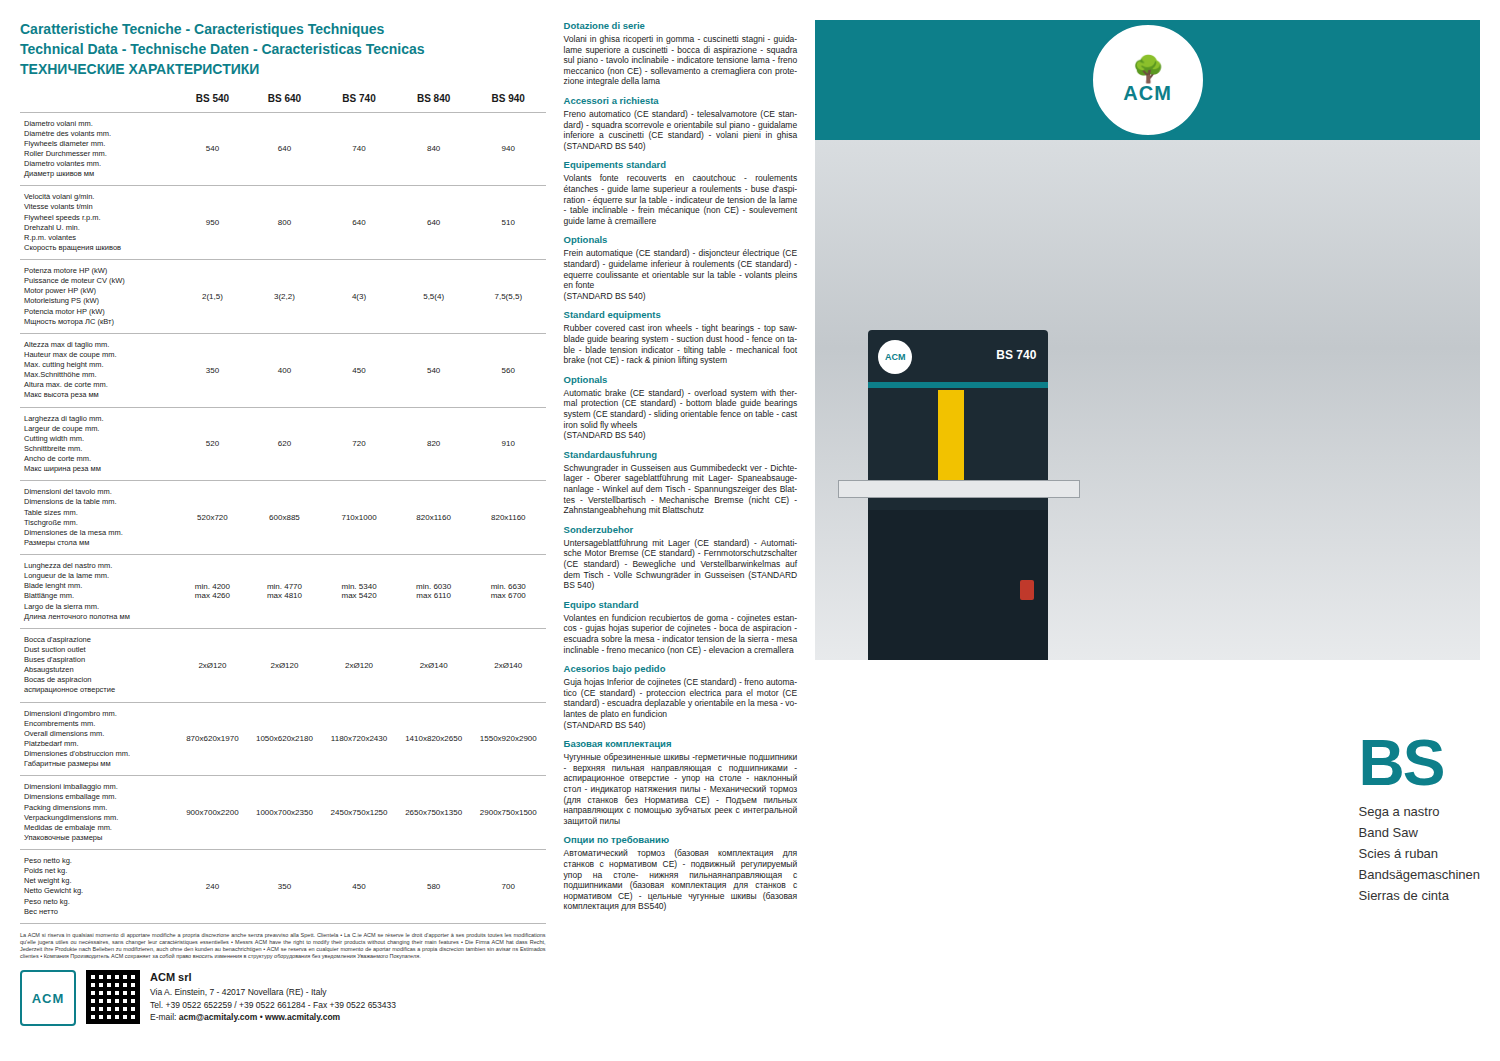Caratteristiche Tecniche - Caracteristiques Techniques
Technical Data - Technische Daten - Caracteristicas Tecnicas
ТЕХНИЧЕСКИЕ ХАРАКТЕРИСТИКИ
| | BS 540 | BS 640 | BS 740 | BS 840 | BS 940 |
| --- | --- | --- | --- | --- | --- |
| Diametro volani mm. Diamètre des volants mm. Flywheels diameter mm. Roller Durchmesser mm. Diametro volantes mm. Диаметр шкивов мм | 540 | 640 | 740 | 840 | 940 |
| Velocità volani g/min. Vitesse volants t/min Flywheel speeds r.p.m. Drehzahl U. min. R.p.m. volantes Скорость вращения шкивов | 950 | 800 | 640 | 640 | 510 |
| Potenza motore HP (kW) Puissance de moteur CV (kW) Motor power HP (kW) Motorleistung PS (kW) Potencia motor HP (kW) Мщность мотора ЛС (кВт) | 2(1,5) | 3(2,2) | 4(3) | 5,5(4) | 7,5(5,5) |
| Altezza max di taglio mm. Hauteur max de coupe mm. Max. cutting height mm. Max.Schnitthöhe mm. Altura max. de corte mm. Макс высота реза мм | 350 | 400 | 450 | 540 | 560 |
| Larghezza di taglio mm. Largeur de coupe mm. Cutting width mm. Schnittbreite mm. Ancho de corte mm. Макс ширина реза мм | 520 | 620 | 720 | 820 | 910 |
| Dimensioni del tavolo mm. Dimensions de la table mm. Table sizes mm. Tischgroße mm. Dimensiones de la mesa mm. Размеры стола мм | 520x720 | 600x885 | 710x1000 | 820x1160 | 820x1160 |
| Lunghezza del nastro mm. Longueur de la lame mm. Blade lenght mm. Blattlänge mm. Largo de la sierra mm. Длина ленточного полотна мм | min. 4200 max 4260 | min. 4770 max 4810 | min. 5340 max 5420 | min. 6030 max 6110 | min. 6630 max 6700 |
| Bocca d'aspirazione Dust suction outlet Buses d'aspiration Absaugstutzen Bocas de aspiracion аспирационное отверстие | 2xØ120 | 2xØ120 | 2xØ120 | 2xØ140 | 2xØ140 |
| Dimensioni d'ingombro mm. Encombrements mm. Overall dimensions mm. Platzbedarf mm. Dimensiones d'obstruccion mm. Габаритные размеры мм | 870x620x1970 | 1050x620x2180 | 1180x720x2430 | 1410x820x2650 | 1550x920x2900 |
| Dimensioni imballaggio mm. Dimensions emballage mm. Packing dimensions mm. Verpackungdimensions mm. Medidas de embalaje mm. Упаковочные размеры | 900x700x2200 | 1000x700x2350 | 2450x750x1250 | 2650x750x1350 | 2900x750x1500 |
| Peso netto kg. Poids net kg. Net weight kg. Netto Gewicht kg. Peso neto kg. Вес нетто | 240 | 350 | 450 | 580 | 700 |
La ACM si riserva in qualsiasi momento di apportare modifiche a propria discrezione anche senza preavviso alla Spett. Clientela • La C.ie ACM se réserve le droit d'apporter à ses produits toutes les modifications qu'elle jugera utiles ou necéssaires, sans changer leur caractéristiques essentielles • Messrs ACM have the right to modify their products without changing their main features • Die Firma ACM hat dass Recht, Jederzeit ihre Produkte nach Belieben zu modifizieren, auch ohne den kunden au benachrichtigen • ACM se reserva en cualquier momento de aportar modificas a propia discrecion tambien sin avisar ns Estimados clientes • Компания Производитель ACM сохраняет за собой право вносить изменения в структуру оборудования без уведомления Уважаемого Покупателя.
ACM
ACM srl
Via A. Einstein, 7 - 42017 Novellara (RE) - Italy
Tel. +39 0522 652259 / +39 0522 661284 - Fax +39 0522 653433
E-mail: acm@acmitaly.com • www.acmitaly.com
Dotazione di serie
Volani in ghisa ricoperti in gomma - cuscinetti stagni - guidalame superiore a cuscinetti - bocca di aspirazione - squadra sul piano - tavolo inclinabile - indicatore tensione lama - freno meccanico (non CE) - sollevamento a cremagliera con protezione integrale della lama
Accessori a richiesta
Freno automatico (CE standard) - telesalvamotore (CE standard) - squadra scorrevole e orientabile sul piano - guidalame inferiore a cuscinetti (CE standard) - volani pieni in ghisa (STANDARD BS 540)
Equipements standard
Volants fonte recouverts en caoutchouc - roulements étanches - guide lame superieur a roulements - buse d'aspiration - équerre sur la table - indicateur de tension de la lame - table inclinable - frein mécanique (non CE) - soulevement guide lame à cremaillere
Optionals
Frein automatique (CE standard) - disjoncteur électrique (CE standard) - guidelame inferieur à roulements (CE standard) - equerre coulissante et orientable sur la table - volants pleins en fonte
(STANDARD BS 540)
Standard equipments
Rubber covered cast iron wheels - tight bearings - top sawblade guide bearing system - suction dust hood - fence on table - blade tension indicator - tilting table - mechanical foot brake (not CE) - rack & pinion lifting system
Optionals
Automatic brake (CE standard) - overload system with thermal protection (CE standard) - bottom blade guide bearings system (CE standard) - sliding orientable fence on table - cast iron solid fly wheels
(STANDARD BS 540)
Standardausfuhrung
Schwungrader in Gusseisen aus Gummibedeckt ver - Dichtelager - Oberer sageblattführung mit Lager- Spaneabsaugenanlage - Winkel auf dem Tisch - Spannungszeiger des Blattes - Verstellbartisch - Mechanische Bremse (nicht CE) - Zahnstangeabhehung mit Blattschutz
Sonderzubehor
Untersageblattführung mit Lager (CE standard) - Automatische Motor Bremse (CE standard) - Fernmotorschutzschalter (CE standard) - Bewegliche und Verstellbarwinkelmas auf dem Tisch - Volle Schwungräder in Gusseisen (STANDARD BS 540)
Equipo standard
Volantes en fundicion recubiertos de goma - cojinetes estancos - gujas hojas superior de cojinetes - boca de aspiracion - escuadra sobre la mesa - indicator tension de la sierra - mesa inclinable - freno mecanico (non CE) - elevacion a cremallera
Acesorios bajo pedido
Guja hojas Inferior de cojinetes (CE standard) - freno automatico (CE standard) - proteccion electrica para el motor (CE standard) - escuadra deplazable y orientabile en la mesa - volantes de plato en fundicion
(STANDARD BS 540)
Базовая комплектация
Чугунные обрезиненные шкивы -герметичные подшипники - верхняя пильная направляющая с подшипниками - аспирационное отверстие - упор на столе - наклонный стол - индикатор натяжения пилы - Механический тормоз (для станков без Норматива СЕ) - Подъем пильных направляющих с помощью зубчатых реек с интегральной защитой пилы
Опции по требованию
Автоматический тормоз (базовая комплектация для станков с нормативом СЕ) - подвижный регулируемый упор на столе- нижняя пильнаянаправляющая с подшипниками (базовая комплектация для станков с нормативом СЕ) - цельные чугунные шкивы (базовая комплектация для BS540)
🌳
ACM
ACM
BS 740
BS
Sega a nastro
Band Saw
Scies á ruban
Bandsägemaschinen
Sierras de cinta